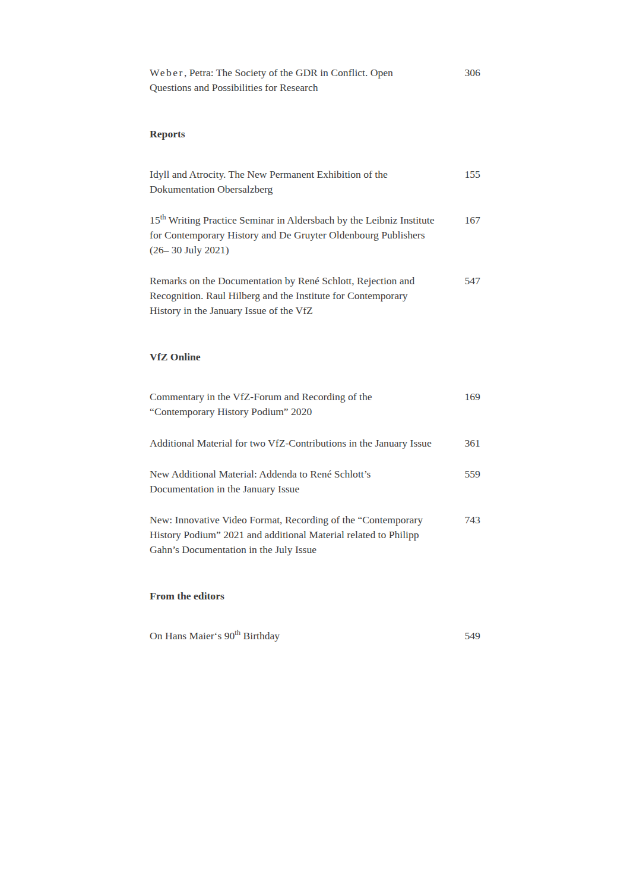Weber, Petra: The Society of the GDR in Conflict. Open Questions and Possibilities for Research
306
Reports
Idyll and Atrocity. The New Permanent Exhibition of the Dokumentation Obersalzberg
155
15th Writing Practice Seminar in Aldersbach by the Leibniz Institute for Contemporary History and De Gruyter Oldenbourg Publishers (26– 30 July 2021)
167
Remarks on the Documentation by René Schlott, Rejection and Recognition. Raul Hilberg and the Institute for Contemporary History in the January Issue of the VfZ
547
VfZ Online
Commentary in the VfZ-Forum and Recording of the “Contemporary History Podium” 2020
169
Additional Material for two VfZ-Contributions in the January Issue
361
New Additional Material: Addenda to René Schlott’s Documentation in the January Issue
559
New: Innovative Video Format, Recording of the “Contemporary History Podium” 2021 and additional Material related to Philipp Gahn’s Documentation in the July Issue
743
From the editors
On Hans Maier‘s 90th Birthday
549